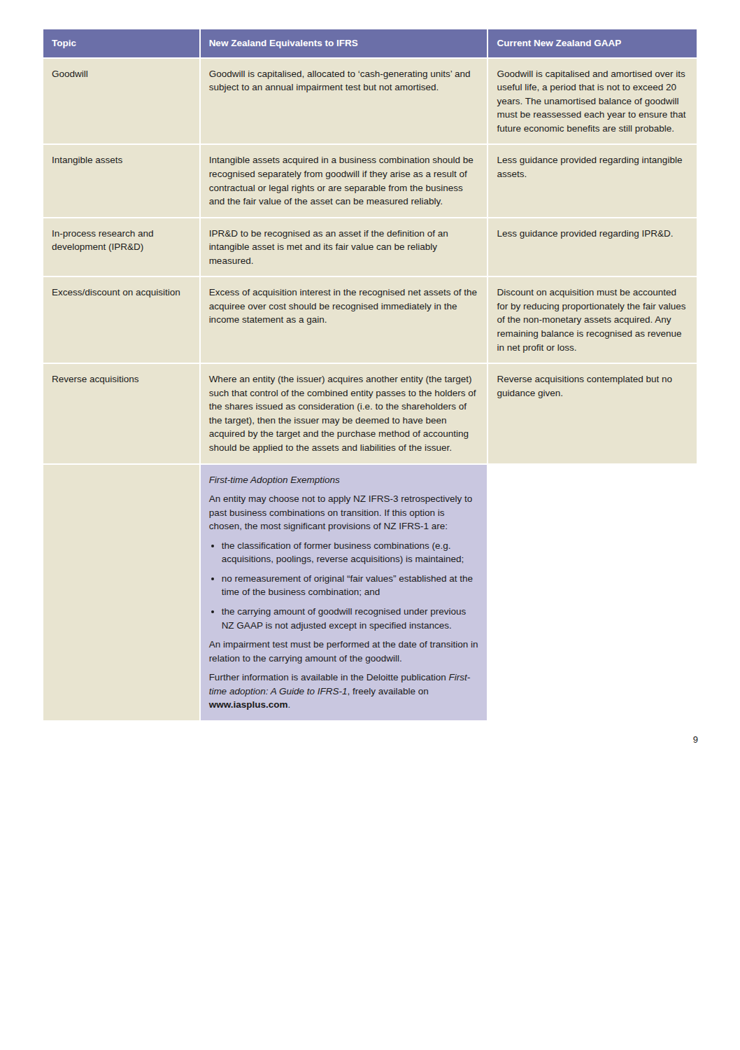| Topic | New Zealand Equivalents to IFRS | Current New Zealand GAAP |
| --- | --- | --- |
| Goodwill | Goodwill is capitalised, allocated to ‘cash-generating units’ and subject to an annual impairment test but not amortised. | Goodwill is capitalised and amortised over its useful life, a period that is not to exceed 20 years. The unamortised balance of goodwill must be reassessed each year to ensure that future economic benefits are still probable. |
| Intangible assets | Intangible assets acquired in a business combination should be recognised separately from goodwill if they arise as a result of contractual or legal rights or are separable from the business and the fair value of the asset can be measured reliably. | Less guidance provided regarding intangible assets. |
| In-process research and development (IPR&D) | IPR&D to be recognised as an asset if the definition of an intangible asset is met and its fair value can be reliably measured. | Less guidance provided regarding IPR&D. |
| Excess/discount on acquisition | Excess of acquisition interest in the recognised net assets of the acquiree over cost should be recognised immediately in the income statement as a gain. | Discount on acquisition must be accounted for by reducing proportionately the fair values of the non-monetary assets acquired. Any remaining balance is recognised as revenue in net profit or loss. |
| Reverse acquisitions | Where an entity (the issuer) acquires another entity (the target) such that control of the combined entity passes to the holders of the shares issued as consideration (i.e. to the shareholders of the target), then the issuer may be deemed to have been acquired by the target and the purchase method of accounting should be applied to the assets and liabilities of the issuer. | Reverse acquisitions contemplated but no guidance given. |
| | First-time Adoption Exemptions An entity may choose not to apply NZ IFRS-3 retrospectively to past business combinations on transition. If this option is chosen, the most significant provisions of NZ IFRS-1 are: the classification of former business combinations (e.g. acquisitions, poolings, reverse acquisitions) is maintained; no remeasurement of original “fair values” established at the time of the business combination; and the carrying amount of goodwill recognised under previous NZ GAAP is not adjusted except in specified instances. An impairment test must be performed at the date of transition in relation to the carrying amount of the goodwill. Further information is available in the Deloitte publication First-time adoption: A Guide to IFRS-1 , freely available on www.iasplus.com . | |
9